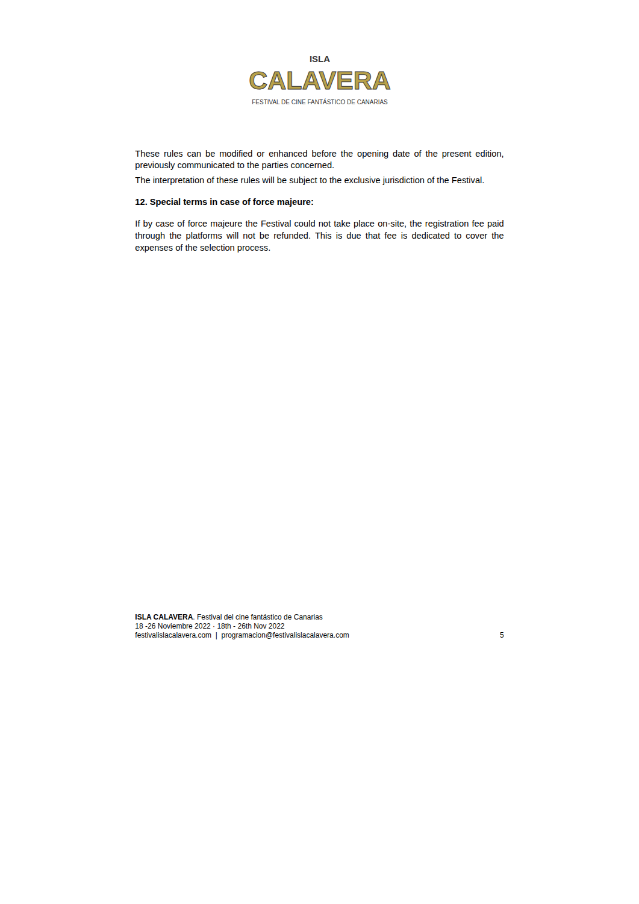These rules can be modified or enhanced before the opening date of the present edition, previously communicated to the parties concerned.
The interpretation of these rules will be subject to the exclusive jurisdiction of the Festival.
12. Special terms in case of force majeure:
If by case of force majeure the Festival could not take place on-site, the registration fee paid through the platforms will not be refunded. This is due that fee is dedicated to cover the expenses of the selection process.
ISLA CALAVERA. Festival del cine fantástico de Canarias
18 -26 Noviembre 2022 · 18th - 26th Nov 2022
festivalislacalavera.com | programacion@festivalislacalavera.com
5